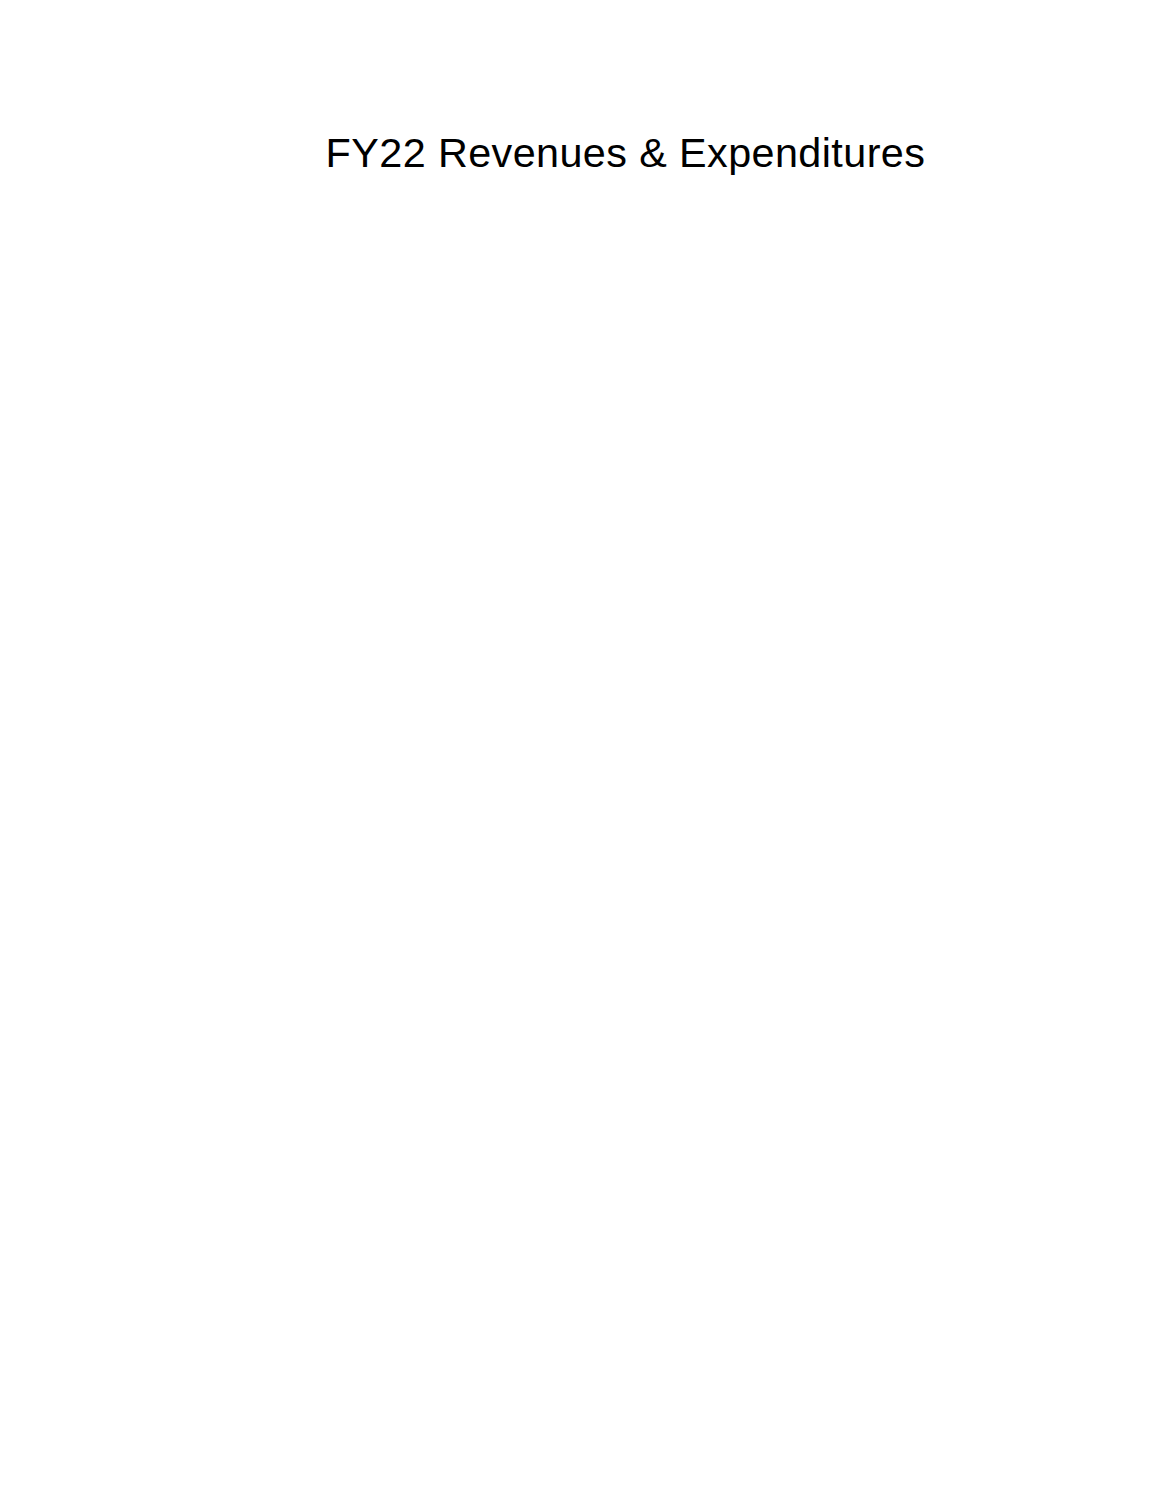FY22 Revenues & Expenditures